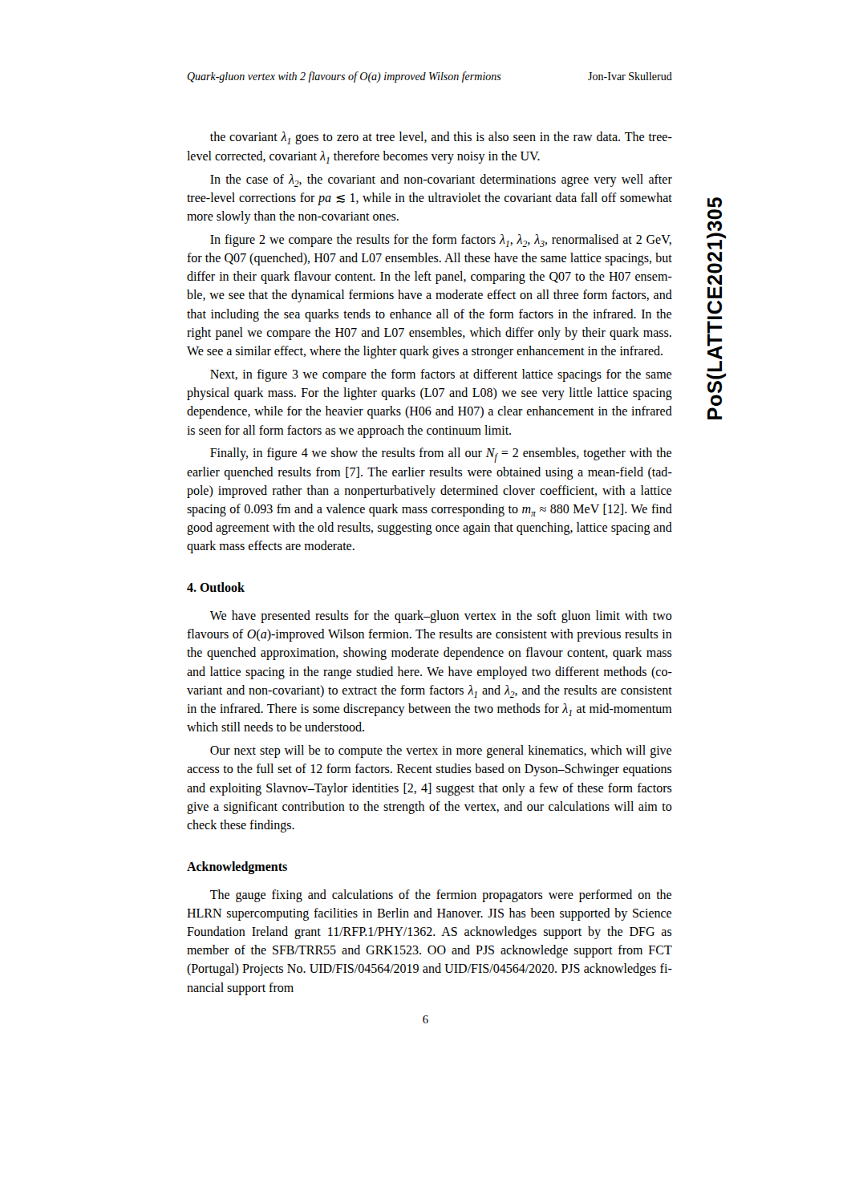Quark-gluon vertex with 2 flavours of O(a) improved Wilson fermions Jon-Ivar Skullerud
PoS(LATTICE2021)305
the covariant λ1 goes to zero at tree level, and this is also seen in the raw data. The tree-level corrected, covariant λ1 therefore becomes very noisy in the UV.
In the case of λ2, the covariant and non-covariant determinations agree very well after tree-level corrections for pa ≲ 1, while in the ultraviolet the covariant data fall off somewhat more slowly than the non-covariant ones.
In figure 2 we compare the results for the form factors λ1, λ2, λ3, renormalised at 2 GeV, for the Q07 (quenched), H07 and L07 ensembles. All these have the same lattice spacings, but differ in their quark flavour content. In the left panel, comparing the Q07 to the H07 ensemble, we see that the dynamical fermions have a moderate effect on all three form factors, and that including the sea quarks tends to enhance all of the form factors in the infrared. In the right panel we compare the H07 and L07 ensembles, which differ only by their quark mass. We see a similar effect, where the lighter quark gives a stronger enhancement in the infrared.
Next, in figure 3 we compare the form factors at different lattice spacings for the same physical quark mass. For the lighter quarks (L07 and L08) we see very little lattice spacing dependence, while for the heavier quarks (H06 and H07) a clear enhancement in the infrared is seen for all form factors as we approach the continuum limit.
Finally, in figure 4 we show the results from all our Nf = 2 ensembles, together with the earlier quenched results from [7]. The earlier results were obtained using a mean-field (tadpole) improved rather than a nonperturbatively determined clover coefficient, with a lattice spacing of 0.093 fm and a valence quark mass corresponding to mπ ≈ 880 MeV [12]. We find good agreement with the old results, suggesting once again that quenching, lattice spacing and quark mass effects are moderate.
4. Outlook
We have presented results for the quark–gluon vertex in the soft gluon limit with two flavours of O(a)-improved Wilson fermion. The results are consistent with previous results in the quenched approximation, showing moderate dependence on flavour content, quark mass and lattice spacing in the range studied here. We have employed two different methods (covariant and non-covariant) to extract the form factors λ1 and λ2, and the results are consistent in the infrared. There is some discrepancy between the two methods for λ1 at mid-momentum which still needs to be understood.
Our next step will be to compute the vertex in more general kinematics, which will give access to the full set of 12 form factors. Recent studies based on Dyson–Schwinger equations and exploiting Slavnov–Taylor identities [2, 4] suggest that only a few of these form factors give a significant contribution to the strength of the vertex, and our calculations will aim to check these findings.
Acknowledgments
The gauge fixing and calculations of the fermion propagators were performed on the HLRN supercomputing facilities in Berlin and Hanover. JIS has been supported by Science Foundation Ireland grant 11/RFP.1/PHY/1362. AS acknowledges support by the DFG as member of the SFB/TRR55 and GRK1523. OO and PJS acknowledge support from FCT (Portugal) Projects No. UID/FIS/04564/2019 and UID/FIS/04564/2020. PJS acknowledges financial support from
6